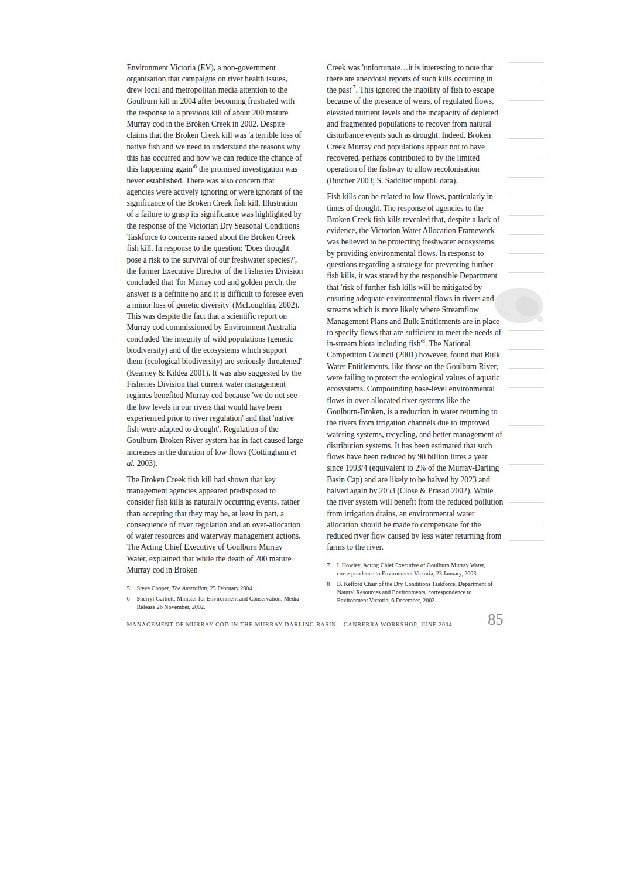Environment Victoria (EV), a non-government organisation that campaigns on river health issues, drew local and metropolitan media attention to the Goulburn kill in 2004 after becoming frustrated with the response to a previous kill of about 200 mature Murray cod in the Broken Creek in 2002. Despite claims that the Broken Creek kill was 'a terrible loss of native fish and we need to understand the reasons why this has occurred and how we can reduce the chance of this happening again'6 the promised investigation was never established. There was also concern that agencies were actively ignoring or were ignorant of the significance of the Broken Creek fish kill. Illustration of a failure to grasp its significance was highlighted by the response of the Victorian Dry Seasonal Conditions Taskforce to concerns raised about the Broken Creek fish kill. In response to the question: 'Does drought pose a risk to the survival of our freshwater species?', the former Executive Director of the Fisheries Division concluded that 'for Murray cod and golden perch, the answer is a definite no and it is difficult to foresee even a minor loss of genetic diversity' (McLoughlin, 2002). This was despite the fact that a scientific report on Murray cod commissioned by Environment Australia concluded 'the integrity of wild populations (genetic biodiversity) and of the ecosystems which support them (ecological biodiversity) are seriously threatened' (Kearney & Kildea 2001). It was also suggested by the Fisheries Division that current water management regimes benefited Murray cod because 'we do not see the low levels in our rivers that would have been experienced prior to river regulation' and that 'native fish were adapted to drought'. Regulation of the Goulburn-Broken River system has in fact caused large increases in the duration of low flows (Cottingham et al. 2003).
The Broken Creek fish kill had shown that key management agencies appeared predisposed to consider fish kills as naturally occurring events, rather than accepting that they may be, at least in part, a consequence of river regulation and an over-allocation of water resources and waterway management actions. The Acting Chief Executive of Goulburn Murray Water, explained that while the death of 200 mature Murray cod in Broken
5
Steve Cooper, The Australian, 25 February 2004.
6
Sherryl Garbutt, Minister for Environment and Conservation, Media Release 26 November, 2002.
Creek was 'unfortunate…it is interesting to note that there are anecdotal reports of such kills occurring in the past'7. This ignored the inability of fish to escape because of the presence of weirs, of regulated flows, elevated nutrient levels and the incapacity of depleted and fragmented populations to recover from natural disturbance events such as drought. Indeed, Broken Creek Murray cod populations appear not to have recovered, perhaps contributed to by the limited operation of the fishway to allow recolonisation (Butcher 2003; S. Saddlier unpubl. data).
Fish kills can be related to low flows, particularly in times of drought. The response of agencies to the Broken Creek fish kills revealed that, despite a lack of evidence, the Victorian Water Allocation Framework was believed to be protecting freshwater ecosystems by providing environmental flows. In response to questions regarding a strategy for preventing further fish kills, it was stated by the responsible Department that 'risk of further fish kills will be mitigated by ensuring adequate environmental flows in rivers and streams which is more likely where Streamflow Management Plans and Bulk Entitlements are in place to specify flows that are sufficient to meet the needs of in-stream biota including fish'8. The National Competition Council (2001) however, found that Bulk Water Entitlements, like those on the Goulburn River, were failing to protect the ecological values of aquatic ecosystems. Compounding base-level environmental flows in over-allocated river systems like the Goulburn-Broken, is a reduction in water returning to the rivers from irrigation channels due to improved watering systems, recycling, and better management of distribution systems. It has been estimated that such flows have been reduced by 90 billion litres a year since 1993/4 (equivalent to 2% of the Murray-Darling Basin Cap) and are likely to be halved by 2023 and halved again by 2053 (Close & Prasad 2002). While the river system will benefit from the reduced pollution from irrigation drains, an environmental water allocation should be made to compensate for the reduced river flow caused by less water returning from farms to the river.
7
I. Howley, Acting Chief Executive of Goulburn Murray Water, correspondence to Environment Victoria, 23 January, 2003.
8
B. Kefford Chair of the Dry Conditions Taskforce, Department of Natural Resources and Environments, correspondence to Environment Victoria, 6 December, 2002.
Management of Murray cod in the Murray-Darling Basin – Canberra Workshop, June 2004
85